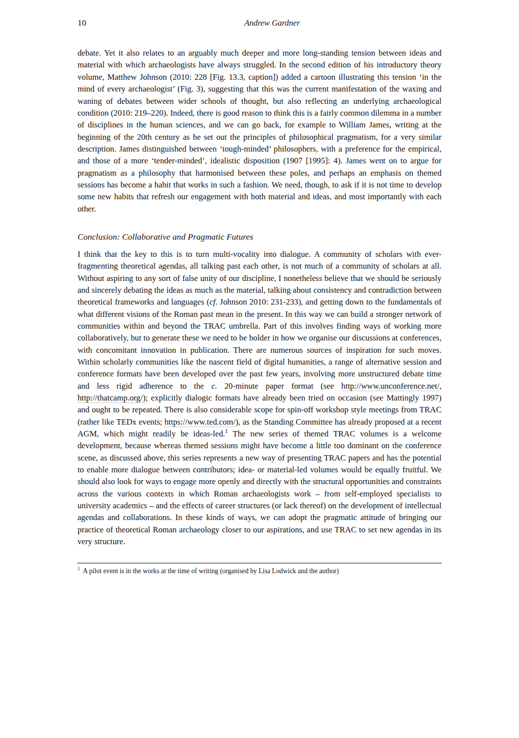10 Andrew Gardner
debate. Yet it also relates to an arguably much deeper and more long-standing tension between ideas and material with which archaeologists have always struggled. In the second edition of his introductory theory volume, Matthew Johnson (2010: 228 [Fig. 13.3, caption]) added a cartoon illustrating this tension ‘in the mind of every archaeologist’ (Fig. 3), suggesting that this was the current manifestation of the waxing and waning of debates between wider schools of thought, but also reflecting an underlying archaeological condition (2010: 219–220). Indeed, there is good reason to think this is a fairly common dilemma in a number of disciplines in the human sciences, and we can go back, for example to William James, writing at the beginning of the 20th century as he set out the principles of philosophical pragmatism, for a very similar description. James distinguished between ‘tough-minded’ philosophers, with a preference for the empirical, and those of a more ‘tender-minded’, idealistic disposition (1907 [1995]: 4). James went on to argue for pragmatism as a philosophy that harmonised between these poles, and perhaps an emphasis on themed sessions has become a habit that works in such a fashion. We need, though, to ask if it is not time to develop some new habits that refresh our engagement with both material and ideas, and most importantly with each other.
Conclusion: Collaborative and Pragmatic Futures
I think that the key to this is to turn multi-vocality into dialogue. A community of scholars with ever-fragmenting theoretical agendas, all talking past each other, is not much of a community of scholars at all. Without aspiring to any sort of false unity of our discipline, I nonetheless believe that we should be seriously and sincerely debating the ideas as much as the material, talking about consistency and contradiction between theoretical frameworks and languages (cf. Johnson 2010: 231-233), and getting down to the fundamentals of what different visions of the Roman past mean in the present. In this way we can build a stronger network of communities within and beyond the TRAC umbrella. Part of this involves finding ways of working more collaboratively, but to generate these we need to be bolder in how we organise our discussions at conferences, with concomitant innovation in publication. There are numerous sources of inspiration for such moves. Within scholarly communities like the nascent field of digital humanities, a range of alternative session and conference formats have been developed over the past few years, involving more unstructured debate time and less rigid adherence to the c. 20-minute paper format (see http://www.unconference.net/, http://thatcamp.org/); explicitly dialogic formats have already been tried on occasion (see Mattingly 1997) and ought to be repeated. There is also considerable scope for spin-off workshop style meetings from TRAC (rather like TEDx events; https://www.ted.com/), as the Standing Committee has already proposed at a recent AGM, which might readily be ideas-led.1 The new series of themed TRAC volumes is a welcome development, because whereas themed sessions might have become a little too dominant on the conference scene, as discussed above, this series represents a new way of presenting TRAC papers and has the potential to enable more dialogue between contributors; idea- or material-led volumes would be equally fruitful. We should also look for ways to engage more openly and directly with the structural opportunities and constraints across the various contexts in which Roman archaeologists work – from self-employed specialists to university academics – and the effects of career structures (or lack thereof) on the development of intellectual agendas and collaborations. In these kinds of ways, we can adopt the pragmatic attitude of bringing our practice of theoretical Roman archaeology closer to our aspirations, and use TRAC to set new agendas in its very structure.
1 A pilot event is in the works at the time of writing (organised by Lisa Lodwick and the author)